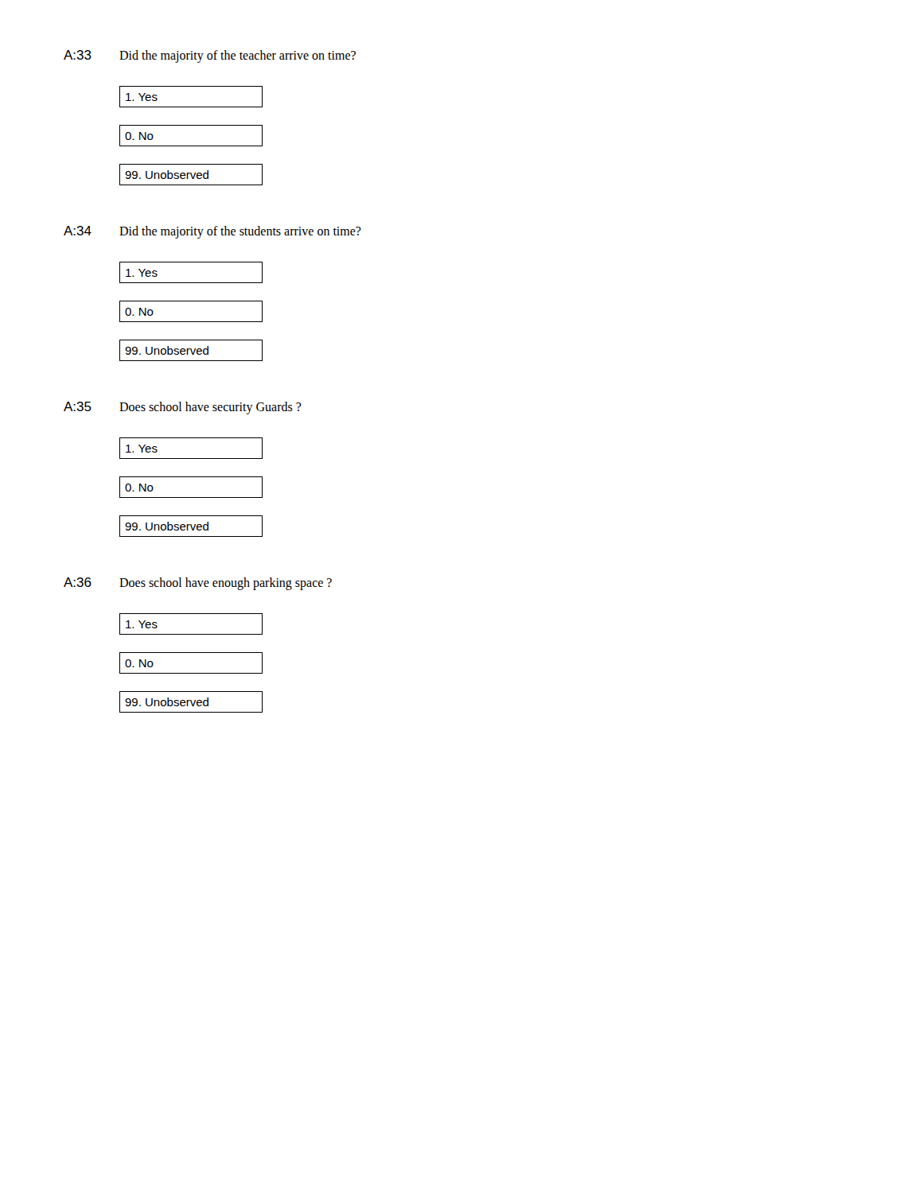A:33 Did the majority of the teacher arrive on time?
1. Yes
0. No
99. Unobserved
A:34 Did the majority of the students arrive on time?
1. Yes
0. No
99. Unobserved
A:35 Does school have security Guards ?
1. Yes
0. No
99. Unobserved
A:36 Does school have enough parking space ?
1. Yes
0. No
99. Unobserved